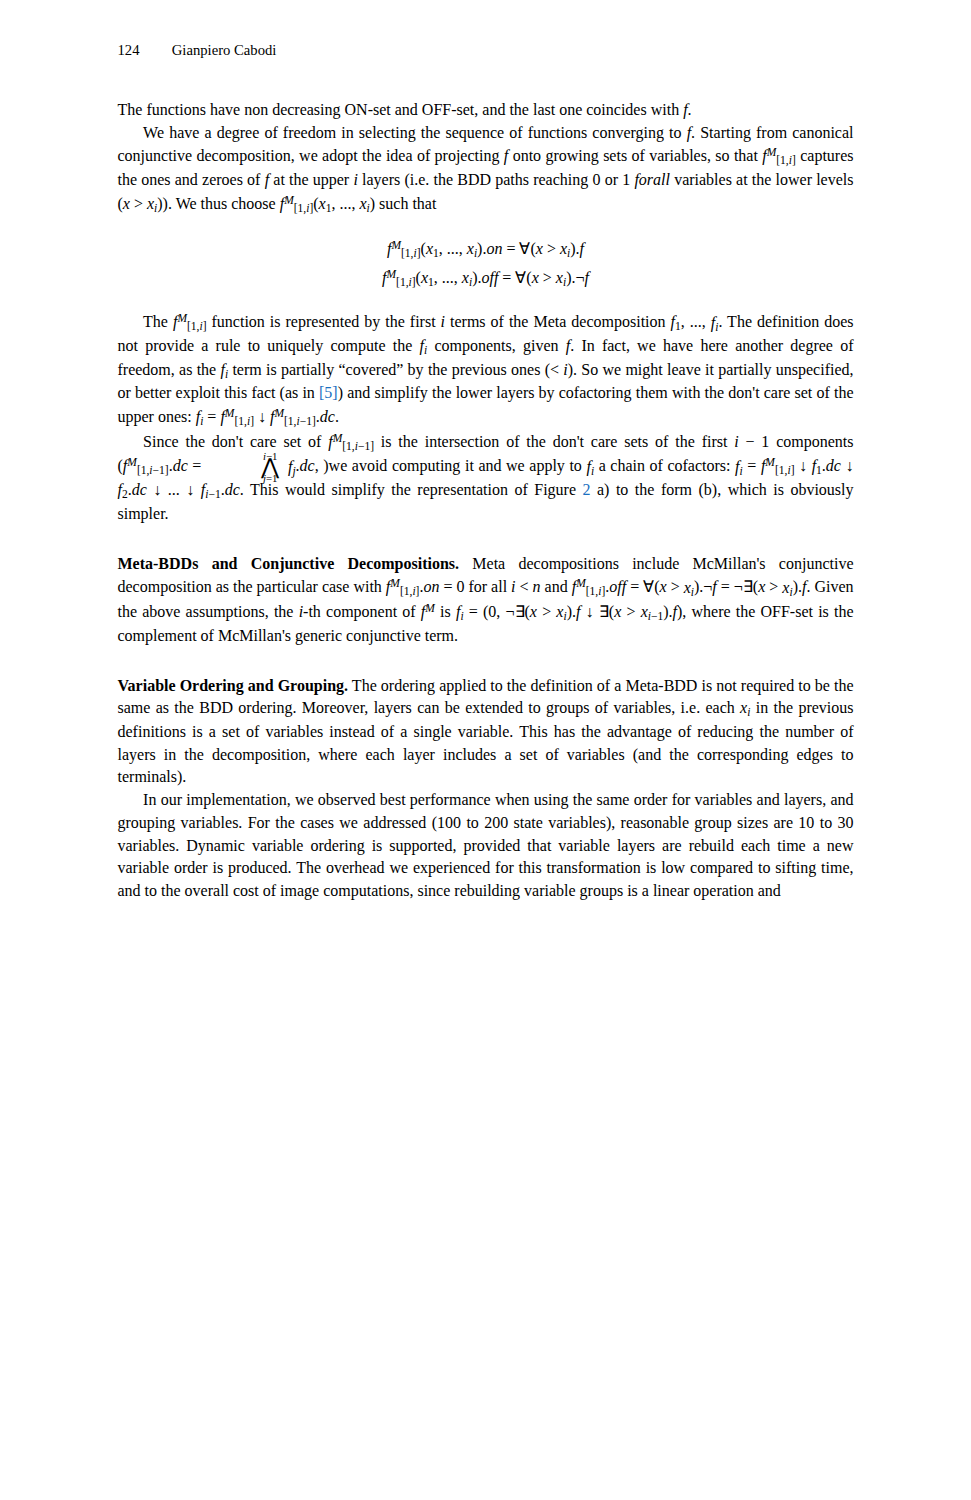124 Gianpiero Cabodi
The functions have non decreasing ON-set and OFF-set, and the last one coincides with f.
We have a degree of freedom in selecting the sequence of functions converging to f. Starting from canonical conjunctive decomposition, we adopt the idea of projecting f onto growing sets of variables, so that fM[1,i] captures the ones and zeroes of f at the upper i layers (i.e. the BDD paths reaching 0 or 1 forall variables at the lower levels (x > xi)). We thus choose fM[1,i](x1, ..., xi) such that
fM[1,i](x1, ..., xi).on = ∀(x > xi).f fM[1,i](x1, ..., xi).off = ∀(x > xi).¬f
The fM[1,i] function is represented by the first i terms of the Meta decomposition f1, ..., fi. The definition does not provide a rule to uniquely compute the fi components, given f. In fact, we have here another degree of freedom, as the fi term is partially “covered” by the previous ones (< i). So we might leave it partially unspecified, or better exploit this fact (as in [5]) and simplify the lower layers by cofactoring them with the don't care set of the upper ones: fi = fM[1,i] ↓ fM[1,i−1].dc.
Since the don't care set of fM[1,i−1] is the intersection of the don't care sets of the first i − 1 components (fM[1,i−1].dc = ⋀i−1 j=1 fj.dc, )we avoid computing it and we apply to fi a chain of cofactors: fi = fM[1,i] ↓ f1.dc ↓ f2.dc ↓ ... ↓ fi−1.dc. This would simplify the representation of Figure 2 a) to the form (b), which is obviously simpler.
Meta-BDDs and Conjunctive Decompositions. Meta decompositions include McMillan's conjunctive decomposition as the particular case with fM[1,i].on = 0 for all i < n and fM[1,i].off = ∀(x > xi).¬f = ¬∃(x > xi).f. Given the above assumptions, the i-th component of fM is fi = (0, ¬∃(x > xi).f ↓ ∃(x > xi−1).f), where the OFF-set is the complement of McMillan's generic conjunctive term.
Variable Ordering and Grouping. The ordering applied to the definition of a Meta-BDD is not required to be the same as the BDD ordering. Moreover, layers can be extended to groups of variables, i.e. each xi in the previous definitions is a set of variables instead of a single variable. This has the advantage of reducing the number of layers in the decomposition, where each layer includes a set of variables (and the corresponding edges to terminals).
In our implementation, we observed best performance when using the same order for variables and layers, and grouping variables. For the cases we addressed (100 to 200 state variables), reasonable group sizes are 10 to 30 variables. Dynamic variable ordering is supported, provided that variable layers are rebuild each time a new variable order is produced. The overhead we experienced for this transformation is low compared to sifting time, and to the overall cost of image computations, since rebuilding variable groups is a linear operation and